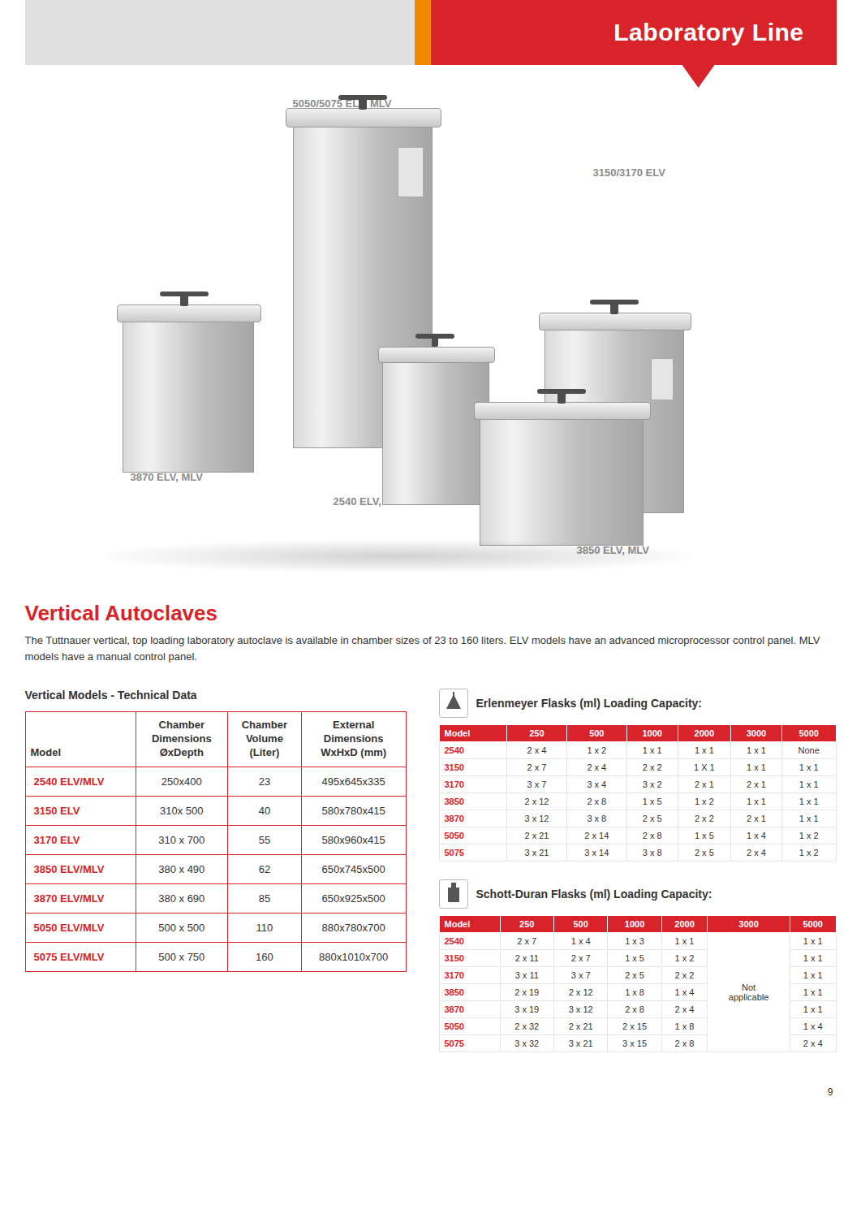Laboratory Line
5050/5075 ELV, MLV
3150/3170 ELV
3870 ELV, MLV
2540 ELV, MLV
3850 ELV, MLV
Vertical Autoclaves
The Tuttnauer vertical, top loading laboratory autoclave is available in chamber sizes of 23 to 160 liters. ELV models have an advanced microprocessor control panel. MLV models have a manual control panel.
Vertical Models - Technical Data
| Model | Chamber Dimensions ØxDepth | Chamber Volume (Liter) | External Dimensions WxHxD (mm) |
| --- | --- | --- | --- |
| 2540 ELV/MLV | 250x400 | 23 | 495x645x335 |
| 3150 ELV | 310x 500 | 40 | 580x780x415 |
| 3170 ELV | 310 x 700 | 55 | 580x960x415 |
| 3850 ELV/MLV | 380 x 490 | 62 | 650x745x500 |
| 3870 ELV/MLV | 380 x 690 | 85 | 650x925x500 |
| 5050 ELV/MLV | 500 x 500 | 110 | 880x780x700 |
| 5075 ELV/MLV | 500 x 750 | 160 | 880x1010x700 |
Erlenmeyer Flasks (ml) Loading Capacity:
| Model | 250 | 500 | 1000 | 2000 | 3000 | 5000 |
| --- | --- | --- | --- | --- | --- | --- |
| 2540 | 2 x 4 | 1 x 2 | 1 x 1 | 1 x 1 | 1 x 1 | None |
| 3150 | 2 x 7 | 2 x 4 | 2 x 2 | 1 X 1 | 1 x 1 | 1 x 1 |
| 3170 | 3 x 7 | 3 x 4 | 3 x 2 | 2 x 1 | 2 x 1 | 1 x 1 |
| 3850 | 2 x 12 | 2 x 8 | 1 x 5 | 1 x 2 | 1 x 1 | 1 x 1 |
| 3870 | 3 x 12 | 3 x 8 | 2 x 5 | 2 x 2 | 2 x 1 | 1 x 1 |
| 5050 | 2 x 21 | 2 x 14 | 2 x 8 | 1 x 5 | 1 x 4 | 1 x 2 |
| 5075 | 3 x 21 | 3 x 14 | 3 x 8 | 2 x 5 | 2 x 4 | 1 x 2 |
Schott-Duran Flasks (ml) Loading Capacity:
| Model | 250 | 500 | 1000 | 2000 | 3000 | 5000 |
| --- | --- | --- | --- | --- | --- | --- |
| 2540 | 2 x 7 | 1 x 4 | 1 x 3 | 1 x 1 | Not applicable | 1 x 1 |
| 3150 | 2 x 11 | 2 x 7 | 1 x 5 | 1 x 2 | 1 x 1 |
| 3170 | 3 x 11 | 3 x 7 | 2 x 5 | 2 x 2 | 1 x 1 |
| 3850 | 2 x 19 | 2 x 12 | 1 x 8 | 1 x 4 | 1 x 1 |
| 3870 | 3 x 19 | 3 x 12 | 2 x 8 | 2 x 4 | 1 x 1 |
| 5050 | 2 x 32 | 2 x 21 | 2 x 15 | 1 x 8 | 1 x 4 |
| 5075 | 3 x 32 | 3 x 21 | 3 x 15 | 2 x 8 | 2 x 4 |
9